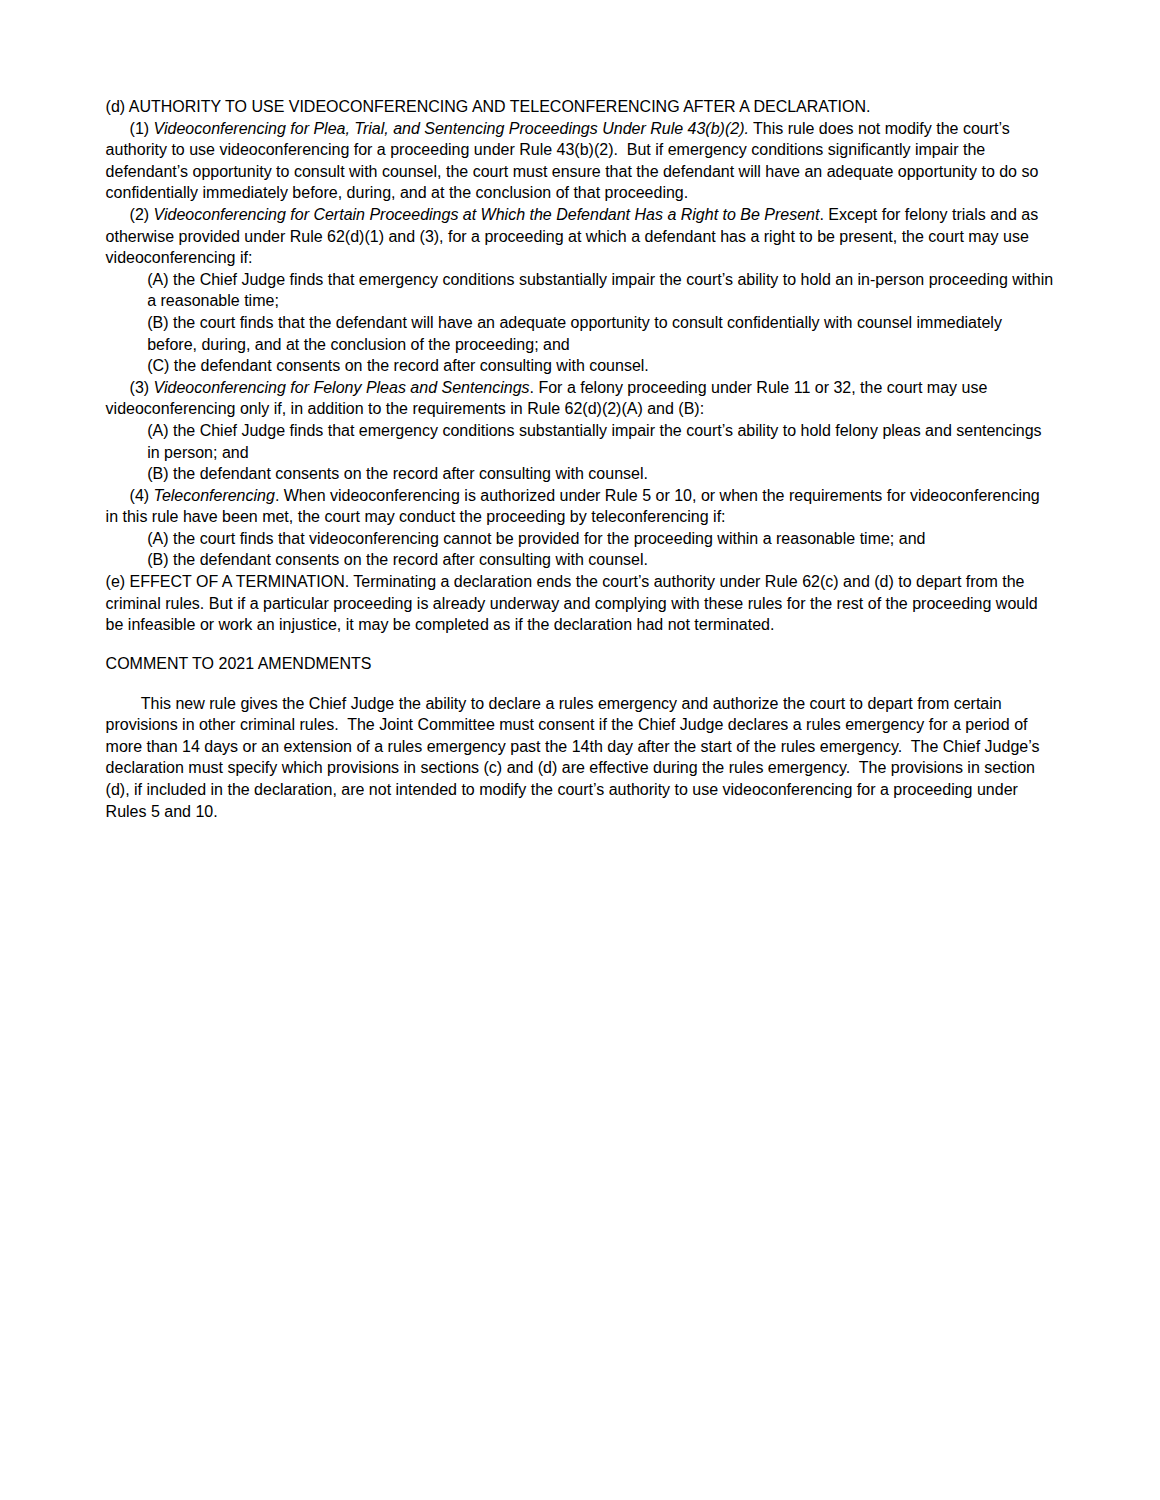(d) AUTHORITY TO USE VIDEOCONFERENCING AND TELECONFERENCING AFTER A DECLARATION.
(1) Videoconferencing for Plea, Trial, and Sentencing Proceedings Under Rule 43(b)(2). This rule does not modify the court’s authority to use videoconferencing for a proceeding under Rule 43(b)(2). But if emergency conditions significantly impair the defendant’s opportunity to consult with counsel, the court must ensure that the defendant will have an adequate opportunity to do so confidentially immediately before, during, and at the conclusion of that proceeding.
(2) Videoconferencing for Certain Proceedings at Which the Defendant Has a Right to Be Present. Except for felony trials and as otherwise provided under Rule 62(d)(1) and (3), for a proceeding at which a defendant has a right to be present, the court may use videoconferencing if:
(A) the Chief Judge finds that emergency conditions substantially impair the court’s ability to hold an in-person proceeding within a reasonable time;
(B) the court finds that the defendant will have an adequate opportunity to consult confidentially with counsel immediately before, during, and at the conclusion of the proceeding; and
(C) the defendant consents on the record after consulting with counsel.
(3) Videoconferencing for Felony Pleas and Sentencings. For a felony proceeding under Rule 11 or 32, the court may use videoconferencing only if, in addition to the requirements in Rule 62(d)(2)(A) and (B):
(A) the Chief Judge finds that emergency conditions substantially impair the court’s ability to hold felony pleas and sentencings in person; and
(B) the defendant consents on the record after consulting with counsel.
(4) Teleconferencing. When videoconferencing is authorized under Rule 5 or 10, or when the requirements for videoconferencing in this rule have been met, the court may conduct the proceeding by teleconferencing if:
(A) the court finds that videoconferencing cannot be provided for the proceeding within a reasonable time; and
(B) the defendant consents on the record after consulting with counsel.
(e) EFFECT OF A TERMINATION. Terminating a declaration ends the court’s authority under Rule 62(c) and (d) to depart from the criminal rules. But if a particular proceeding is already underway and complying with these rules for the rest of the proceeding would be infeasible or work an injustice, it may be completed as if the declaration had not terminated.
Comment to 2021 Amendments
This new rule gives the Chief Judge the ability to declare a rules emergency and authorize the court to depart from certain provisions in other criminal rules. The Joint Committee must consent if the Chief Judge declares a rules emergency for a period of more than 14 days or an extension of a rules emergency past the 14th day after the start of the rules emergency. The Chief Judge’s declaration must specify which provisions in sections (c) and (d) are effective during the rules emergency. The provisions in section (d), if included in the declaration, are not intended to modify the court’s authority to use videoconferencing for a proceeding under Rules 5 and 10.